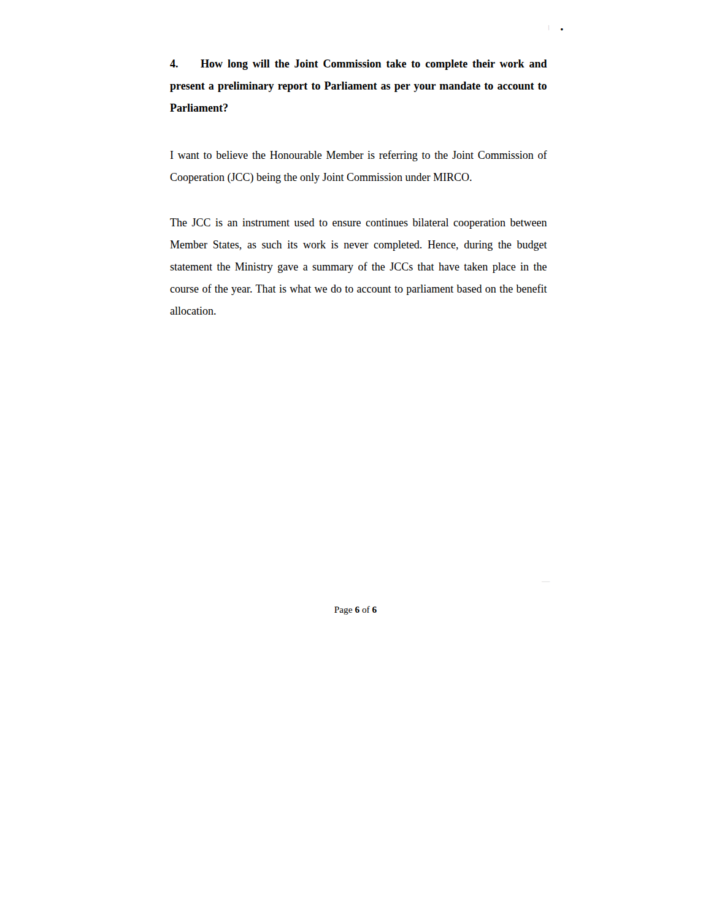/
•
4. How long will the Joint Commission take to complete their work and present a preliminary report to Parliament as per your mandate to account to Parliament?
I want to believe the Honourable Member is referring to the Joint Commission of Cooperation (JCC) being the only Joint Commission under MIRCO.
The JCC is an instrument used to ensure continues bilateral cooperation between Member States, as such its work is never completed. Hence, during the budget statement the Ministry gave a summary of the JCCs that have taken place in the course of the year. That is what we do to account to parliament based on the benefit allocation.
—
Page 6 of 6